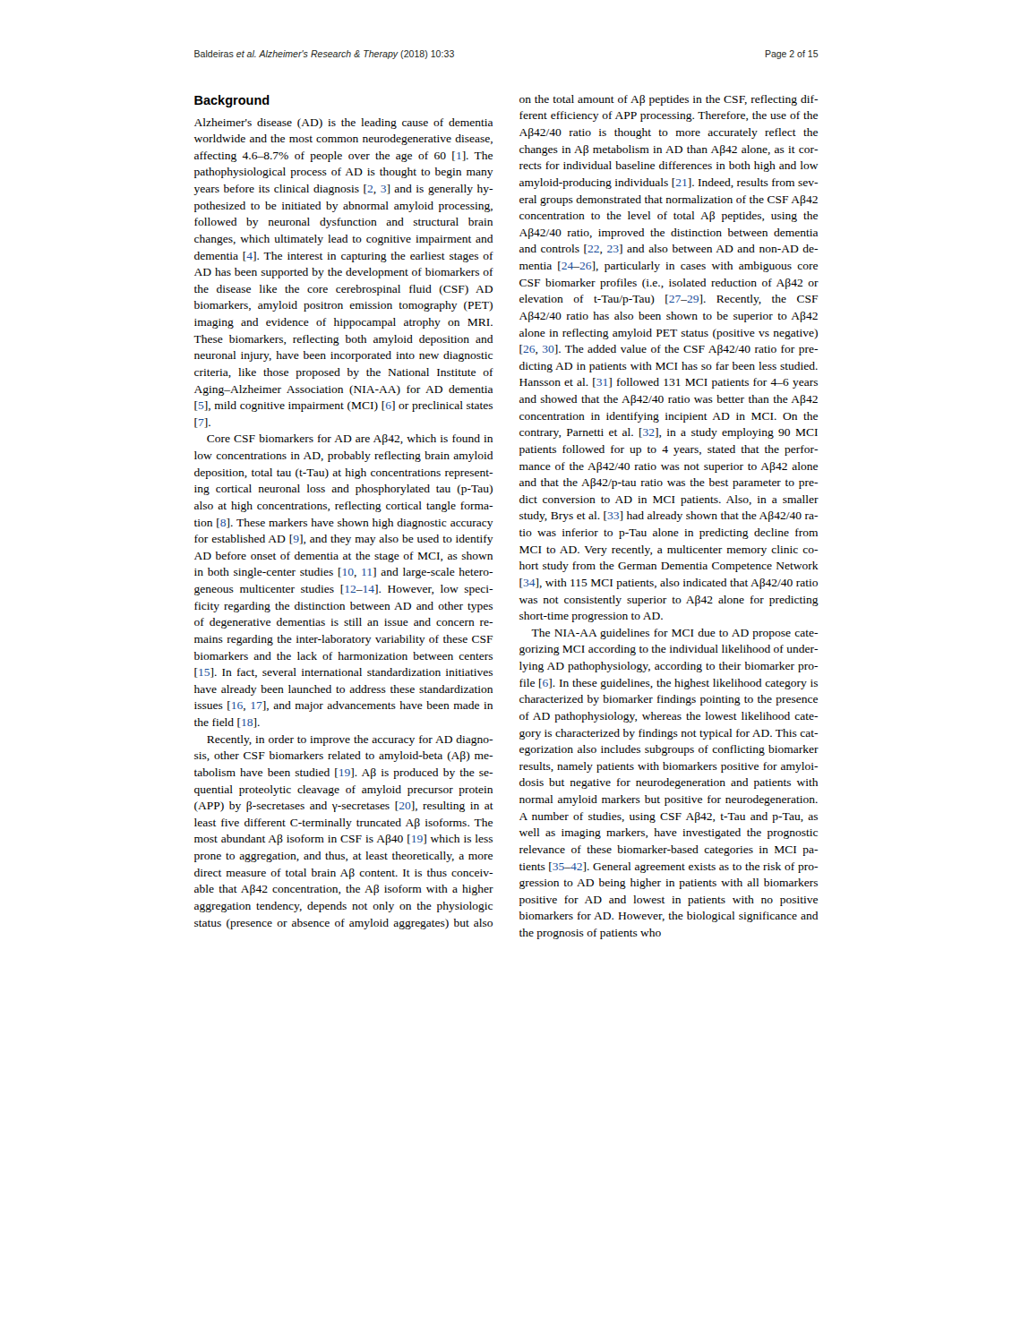Baldeiras et al. Alzheimer's Research & Therapy (2018) 10:33
Page 2 of 15
Background
Alzheimer's disease (AD) is the leading cause of dementia worldwide and the most common neurodegenerative disease, affecting 4.6–8.7% of people over the age of 60 [1]. The pathophysiological process of AD is thought to begin many years before its clinical diagnosis [2, 3] and is generally hypothesized to be initiated by abnormal amyloid processing, followed by neuronal dysfunction and structural brain changes, which ultimately lead to cognitive impairment and dementia [4]. The interest in capturing the earliest stages of AD has been supported by the development of biomarkers of the disease like the core cerebrospinal fluid (CSF) AD biomarkers, amyloid positron emission tomography (PET) imaging and evidence of hippocampal atrophy on MRI. These biomarkers, reflecting both amyloid deposition and neuronal injury, have been incorporated into new diagnostic criteria, like those proposed by the National Institute of Aging–Alzheimer Association (NIA-AA) for AD dementia [5], mild cognitive impairment (MCI) [6] or preclinical states [7].
Core CSF biomarkers for AD are Aβ42, which is found in low concentrations in AD, probably reflecting brain amyloid deposition, total tau (t-Tau) at high concentrations representing cortical neuronal loss and phosphorylated tau (p-Tau) also at high concentrations, reflecting cortical tangle formation [8]. These markers have shown high diagnostic accuracy for established AD [9], and they may also be used to identify AD before onset of dementia at the stage of MCI, as shown in both single-center studies [10, 11] and large-scale heterogeneous multicenter studies [12–14]. However, low specificity regarding the distinction between AD and other types of degenerative dementias is still an issue and concern remains regarding the inter-laboratory variability of these CSF biomarkers and the lack of harmonization between centers [15]. In fact, several international standardization initiatives have already been launched to address these standardization issues [16, 17], and major advancements have been made in the field [18].
Recently, in order to improve the accuracy for AD diagnosis, other CSF biomarkers related to amyloid-beta (Aβ) metabolism have been studied [19]. Aβ is produced by the sequential proteolytic cleavage of amyloid precursor protein (APP) by β-secretases and γ-secretases [20], resulting in at least five different C-terminally truncated Aβ isoforms. The most abundant Aβ isoform in CSF is Aβ40 [19] which is less prone to aggregation, and thus, at least theoretically, a more direct measure of total brain Aβ content. It is thus conceivable that Aβ42 concentration, the Aβ isoform with a higher aggregation tendency, depends not only on the physiologic status (presence or absence of amyloid aggregates) but also on the total amount of Aβ peptides in the CSF, reflecting different efficiency of APP processing. Therefore, the use of the Aβ42/40 ratio is thought to more accurately reflect the changes in Aβ metabolism in AD than Aβ42 alone, as it corrects for individual baseline differences in both high and low amyloid-producing individuals [21]. Indeed, results from several groups demonstrated that normalization of the CSF Aβ42 concentration to the level of total Aβ peptides, using the Aβ42/40 ratio, improved the distinction between dementia and controls [22, 23] and also between AD and non-AD dementia [24–26], particularly in cases with ambiguous core CSF biomarker profiles (i.e., isolated reduction of Aβ42 or elevation of t-Tau/p-Tau) [27–29]. Recently, the CSF Aβ42/40 ratio has also been shown to be superior to Aβ42 alone in reflecting amyloid PET status (positive vs negative) [26, 30]. The added value of the CSF Aβ42/40 ratio for predicting AD in patients with MCI has so far been less studied. Hansson et al. [31] followed 131 MCI patients for 4–6 years and showed that the Aβ42/40 ratio was better than the Aβ42 concentration in identifying incipient AD in MCI. On the contrary, Parnetti et al. [32], in a study employing 90 MCI patients followed for up to 4 years, stated that the performance of the Aβ42/40 ratio was not superior to Aβ42 alone and that the Aβ42/p-tau ratio was the best parameter to predict conversion to AD in MCI patients. Also, in a smaller study, Brys et al. [33] had already shown that the Aβ42/40 ratio was inferior to p-Tau alone in predicting decline from MCI to AD. Very recently, a multicenter memory clinic cohort study from the German Dementia Competence Network [34], with 115 MCI patients, also indicated that Aβ42/40 ratio was not consistently superior to Aβ42 alone for predicting short-time progression to AD.
The NIA-AA guidelines for MCI due to AD propose categorizing MCI according to the individual likelihood of underlying AD pathophysiology, according to their biomarker profile [6]. In these guidelines, the highest likelihood category is characterized by biomarker findings pointing to the presence of AD pathophysiology, whereas the lowest likelihood category is characterized by findings not typical for AD. This categorization also includes subgroups of conflicting biomarker results, namely patients with biomarkers positive for amyloidosis but negative for neurodegeneration and patients with normal amyloid markers but positive for neurodegeneration. A number of studies, using CSF Aβ42, t-Tau and p-Tau, as well as imaging markers, have investigated the prognostic relevance of these biomarker-based categories in MCI patients [35–42]. General agreement exists as to the risk of progression to AD being higher in patients with all biomarkers positive for AD and lowest in patients with no positive biomarkers for AD. However, the biological significance and the prognosis of patients who